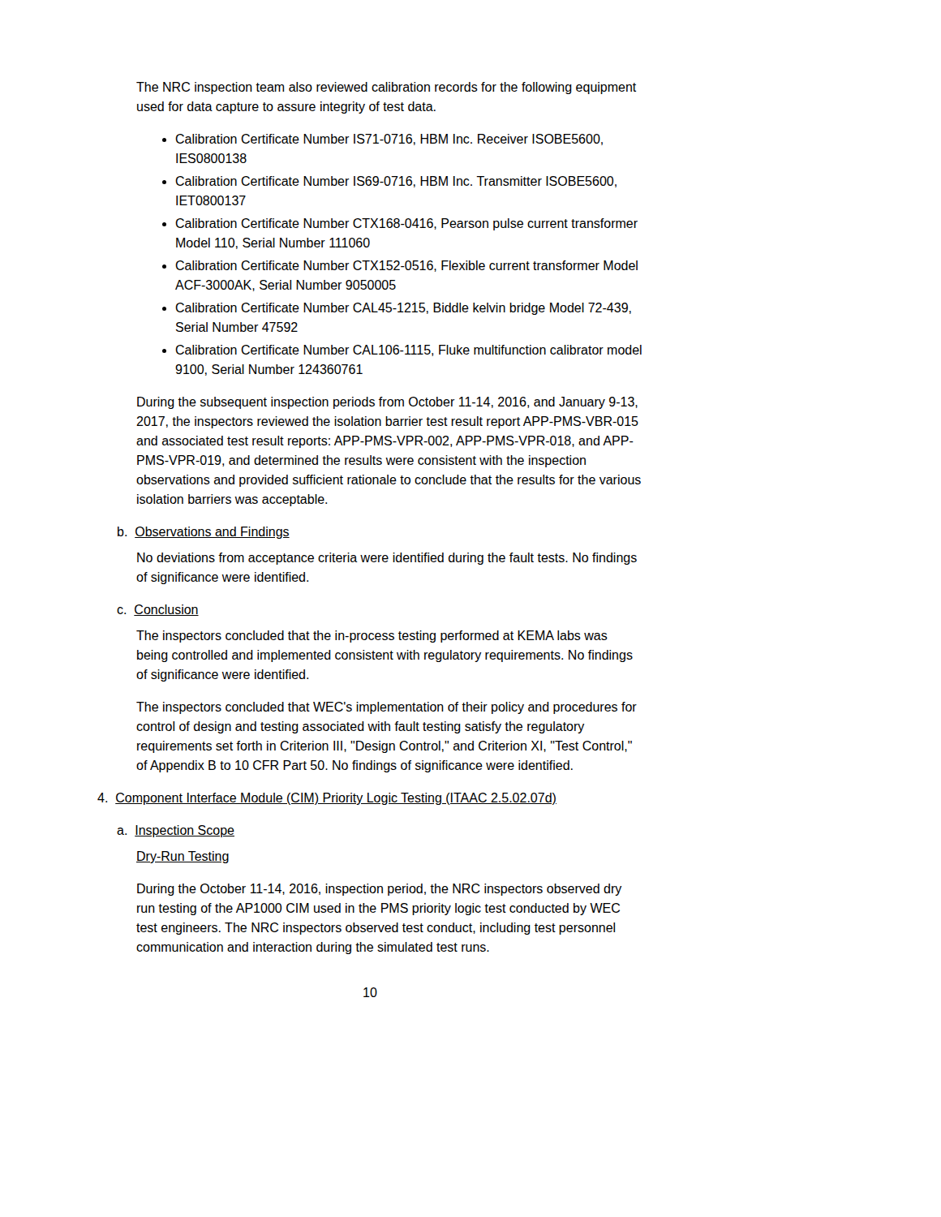The NRC inspection team also reviewed calibration records for the following equipment used for data capture to assure integrity of test data.
Calibration Certificate Number IS71-0716, HBM Inc. Receiver ISOBE5600, IES0800138
Calibration Certificate Number IS69-0716, HBM Inc. Transmitter ISOBE5600, IET0800137
Calibration Certificate Number CTX168-0416, Pearson pulse current transformer Model 110, Serial Number 111060
Calibration Certificate Number CTX152-0516, Flexible current transformer Model ACF-3000AK, Serial Number 9050005
Calibration Certificate Number CAL45-1215, Biddle kelvin bridge Model 72-439, Serial Number 47592
Calibration Certificate Number CAL106-1115, Fluke multifunction calibrator model 9100, Serial Number 124360761
During the subsequent inspection periods from October 11-14, 2016, and January 9-13, 2017, the inspectors reviewed the isolation barrier test result report APP-PMS-VBR-015 and associated test result reports: APP-PMS-VPR-002, APP-PMS-VPR-018, and APP-PMS-VPR-019, and determined the results were consistent with the inspection observations and provided sufficient rationale to conclude that the results for the various isolation barriers was acceptable.
b. Observations and Findings
No deviations from acceptance criteria were identified during the fault tests. No findings of significance were identified.
c. Conclusion
The inspectors concluded that the in-process testing performed at KEMA labs was being controlled and implemented consistent with regulatory requirements. No findings of significance were identified.
The inspectors concluded that WEC's implementation of their policy and procedures for control of design and testing associated with fault testing satisfy the regulatory requirements set forth in Criterion III, "Design Control," and Criterion XI, "Test Control," of Appendix B to 10 CFR Part 50. No findings of significance were identified.
4. Component Interface Module (CIM) Priority Logic Testing (ITAAC 2.5.02.07d)
a. Inspection Scope
Dry-Run Testing
During the October 11-14, 2016, inspection period, the NRC inspectors observed dry run testing of the AP1000 CIM used in the PMS priority logic test conducted by WEC test engineers. The NRC inspectors observed test conduct, including test personnel communication and interaction during the simulated test runs.
10